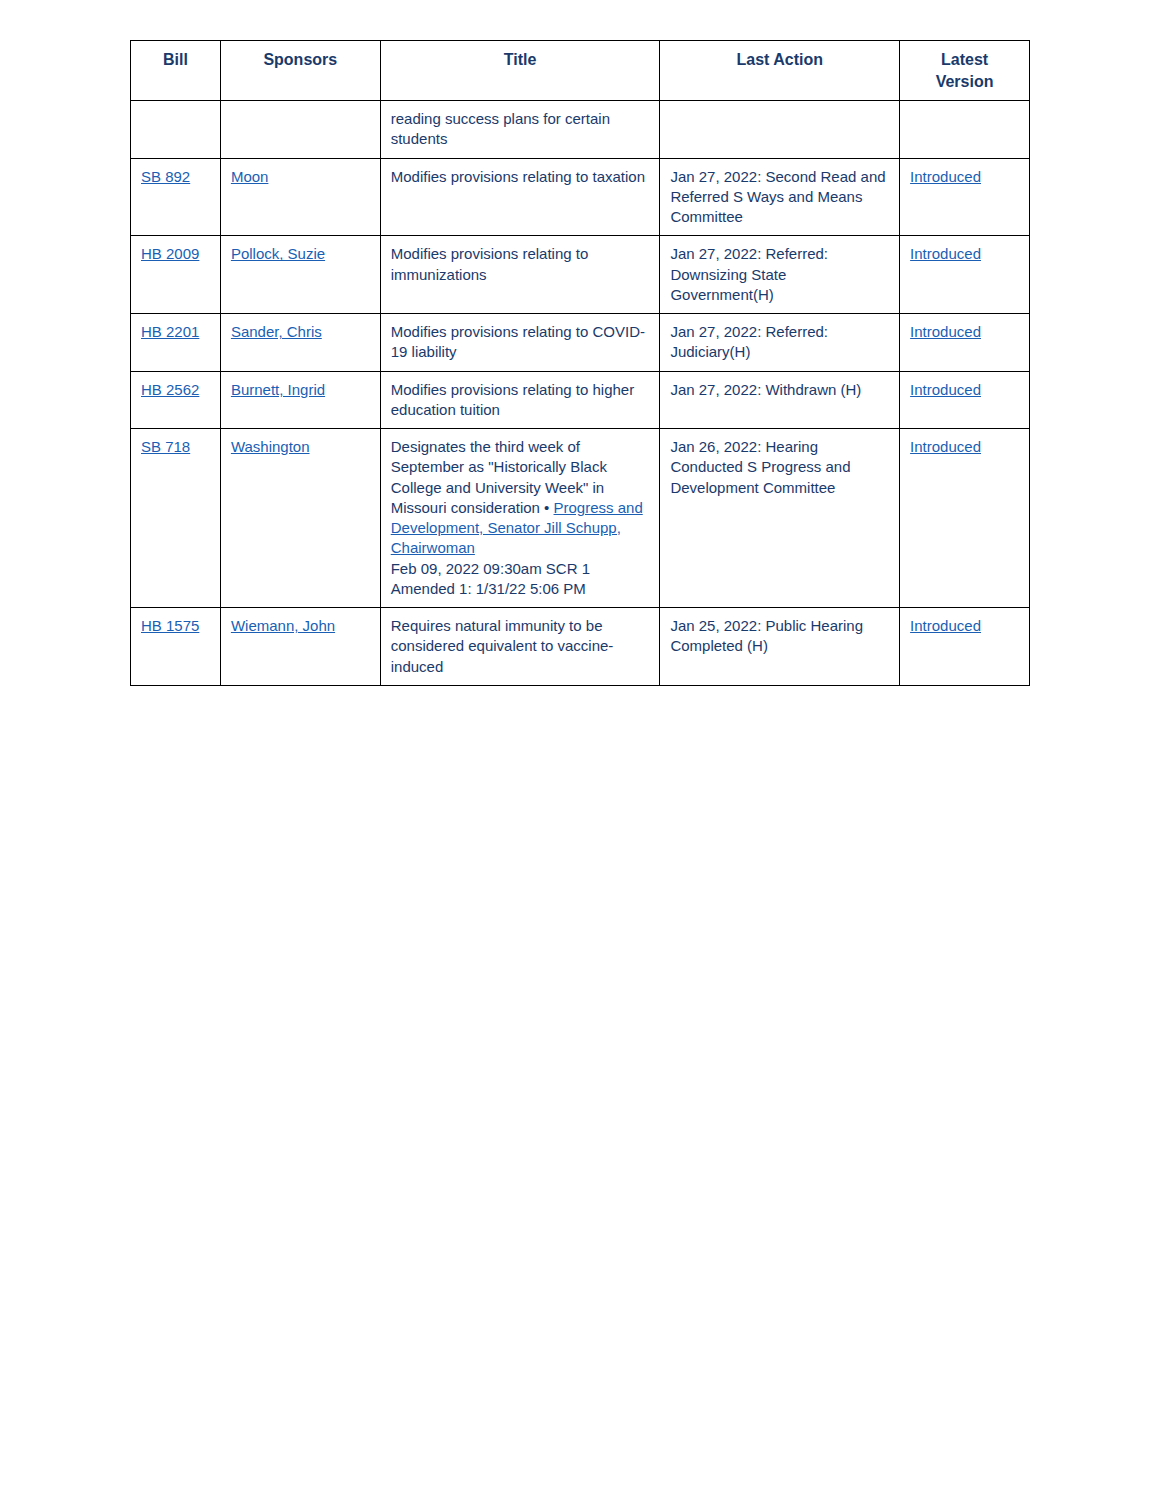| Bill | Sponsors | Title | Last Action | Latest Version |
| --- | --- | --- | --- | --- |
| | | reading success plans for certain students | | |
| SB 892 | Moon | Modifies provisions relating to taxation | Jan 27, 2022: Second Read and Referred S Ways and Means Committee | Introduced |
| HB 2009 | Pollock, Suzie | Modifies provisions relating to immunizations | Jan 27, 2022: Referred: Downsizing State Government(H) | Introduced |
| HB 2201 | Sander, Chris | Modifies provisions relating to COVID-19 liability | Jan 27, 2022: Referred: Judiciary(H) | Introduced |
| HB 2562 | Burnett, Ingrid | Modifies provisions relating to higher education tuition | Jan 27, 2022: Withdrawn (H) | Introduced |
| SB 718 | Washington | Designates the third week of September as "Historically Black College and University Week" in Missouri consideration • Progress and Development, Senator Jill Schupp, Chairwoman Feb 09, 2022 09:30am SCR 1 Amended 1: 1/31/22 5:06 PM | Jan 26, 2022: Hearing Conducted S Progress and Development Committee | Introduced |
| HB 1575 | Wiemann, John | Requires natural immunity to be considered equivalent to vaccine-induced | Jan 25, 2022: Public Hearing Completed (H) | Introduced |